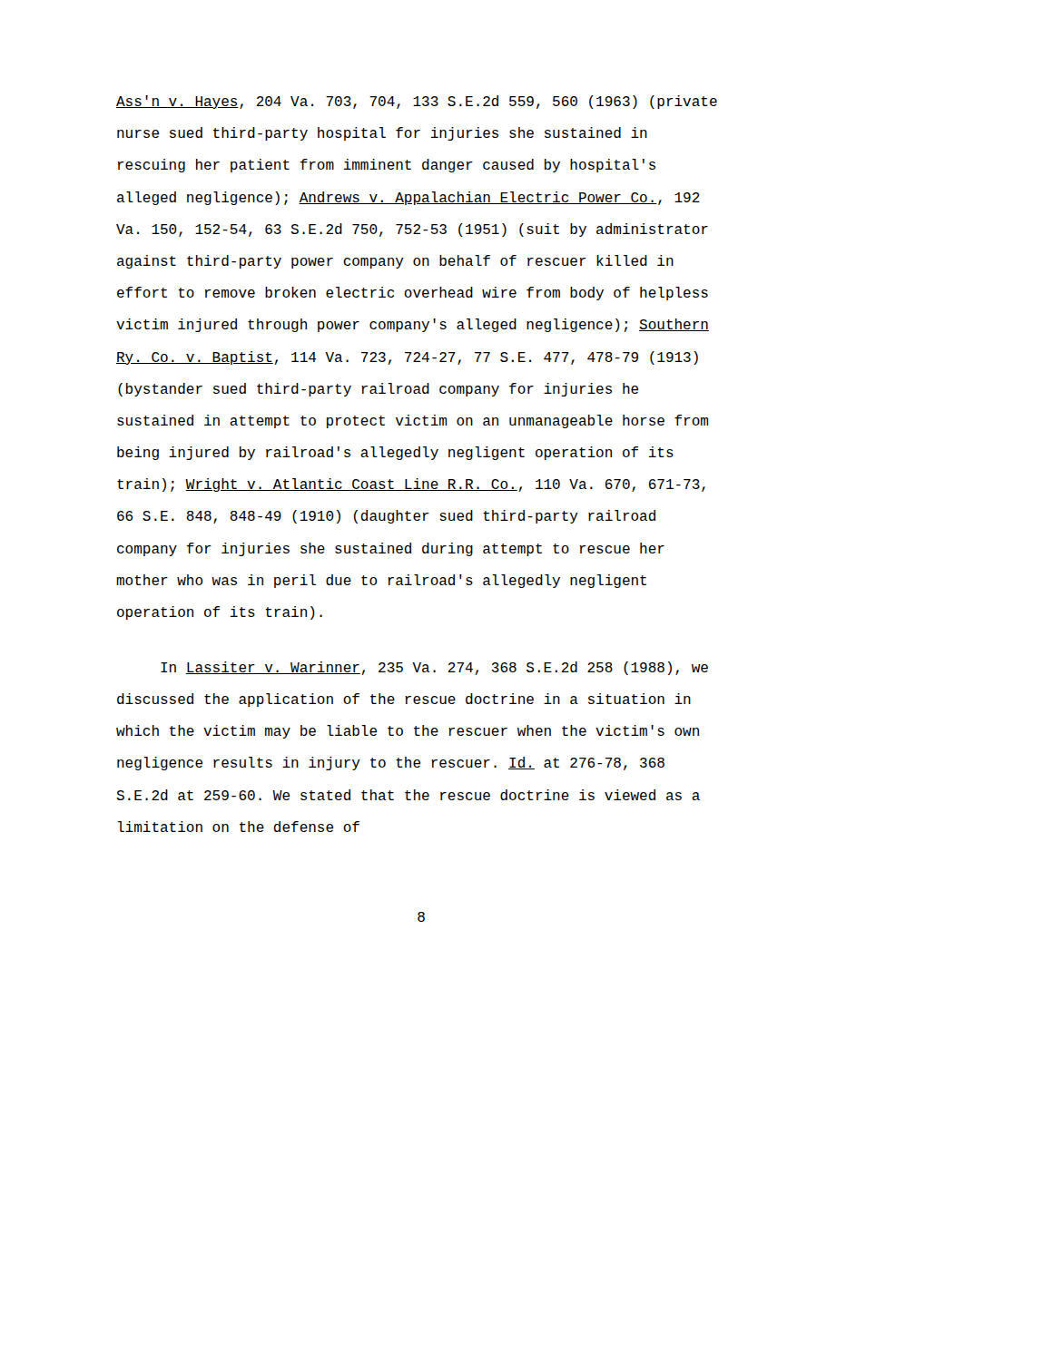Ass'n v. Hayes, 204 Va. 703, 704, 133 S.E.2d 559, 560 (1963) (private nurse sued third-party hospital for injuries she sustained in rescuing her patient from imminent danger caused by hospital's alleged negligence); Andrews v. Appalachian Electric Power Co., 192 Va. 150, 152-54, 63 S.E.2d 750, 752-53 (1951) (suit by administrator against third-party power company on behalf of rescuer killed in effort to remove broken electric overhead wire from body of helpless victim injured through power company's alleged negligence); Southern Ry. Co. v. Baptist, 114 Va. 723, 724-27, 77 S.E. 477, 478-79 (1913) (bystander sued third-party railroad company for injuries he sustained in attempt to protect victim on an unmanageable horse from being injured by railroad's allegedly negligent operation of its train); Wright v. Atlantic Coast Line R.R. Co., 110 Va. 670, 671-73, 66 S.E. 848, 848-49 (1910) (daughter sued third-party railroad company for injuries she sustained during attempt to rescue her mother who was in peril due to railroad's allegedly negligent operation of its train).
In Lassiter v. Warinner, 235 Va. 274, 368 S.E.2d 258 (1988), we discussed the application of the rescue doctrine in a situation in which the victim may be liable to the rescuer when the victim's own negligence results in injury to the rescuer. Id. at 276-78, 368 S.E.2d at 259-60. We stated that the rescue doctrine is viewed as a limitation on the defense of
8